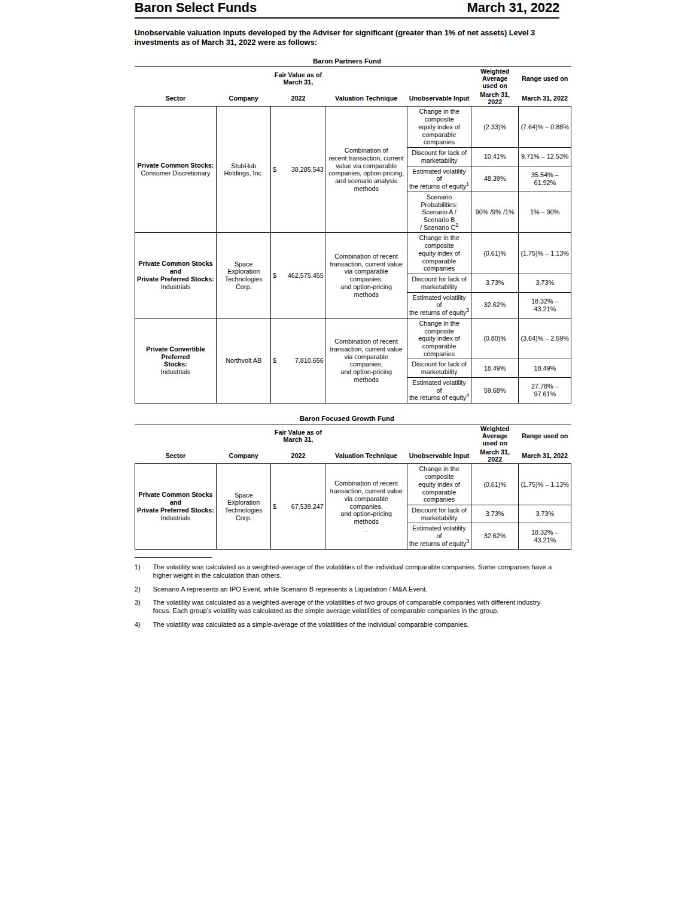Baron Select Funds
March 31, 2022
Unobservable valuation inputs developed by the Adviser for significant (greater than 1% of net assets) Level 3 investments as of March 31, 2022 were as follows:
Baron Partners Fund
| | | Fair Value as of March 31, | | | Weighted Average used on | Range used on |
| --- | --- | --- | --- | --- | --- | --- |
| Sector | Company | 2022 | Valuation Technique | Unobservable Input | March 31, 2022 | March 31, 2022 |
| Private Common Stocks: Consumer Discretionary | StubHub Holdings, Inc. | $ 38,285,543 | Combination of recent transaction, current value via comparable companies, option-pricing, and scenario analysis methods | Change in the composite equity index of comparable companies | (2.33)% | (7.64)% – 0.88% |
| Discount for lack of marketability | 10.41% | 9.71% – 12.53% |
| Estimated volatility of the returns of equity 1 | 48.39% | 35.54% – 61.92% |
| Scenario Probabilities: Scenario A / Scenario B / Scenario C 2 | 90% /9% /1% | 1% – 90% |
| Private Common Stocks and Private Preferred Stocks: Industrials | Space Exploration Technologies Corp. | $ 462,575,455 | Combination of recent transaction, current value via comparable companies, and option-pricing methods | Change in the composite equity index of comparable companies | (0.61)% | (1.75)% – 1.13% |
| Discount for lack of marketability | 3.73% | 3.73% |
| Estimated volatility of the returns of equity 3 | 32.62% | 18.32% – 43.21% |
| Private Convertible Preferred Stocks: Industrials | Northvolt AB | $ 7,810,656 | Combination of recent transaction, current value via comparable companies, and option-pricing methods | Change in the composite equity index of comparable companies | (0.80)% | (3.64)% – 2.59% |
| Discount for lack of marketability | 18.49% | 18.49% |
| Estimated volatility of the returns of equity 4 | 59.68% | 27.78% – 97.61% |
Baron Focused Growth Fund
| | | Fair Value as of March 31, | | | Weighted Average used on | Range used on |
| --- | --- | --- | --- | --- | --- | --- |
| Sector | Company | 2022 | Valuation Technique | Unobservable Input | March 31, 2022 | March 31, 2022 |
| Private Common Stocks and Private Preferred Stocks: Industrials | Space Exploration Technologies Corp. | $ 67,539,247 | Combination of recent transaction, current value via comparable companies, and option-pricing methods . | Change in the composite equity index of comparable companies | (0.61)% | (1.75)% – 1.13% |
| Discount for lack of marketability | 3.73% | 3.73% |
| Estimated volatility of the returns of equity 3 | 32.62% | 18.32% – 43.21% |
1) The volatility was calculated as a weighted-average of the volatilities of the individual comparable companies. Some companies have a higher weight in the calculation than others.
2) Scenario A represents an IPO Event, while Scenario B represents a Liquidation / M&A Event.
3) The volatility was calculated as a weighted-average of the volatilities of two groups of comparable companies with different industry focus. Each group’s volatility was calculated as the simple average volatilities of comparable companies in the group.
4) The volatility was calculated as a simple-average of the volatilities of the individual comparable companies.